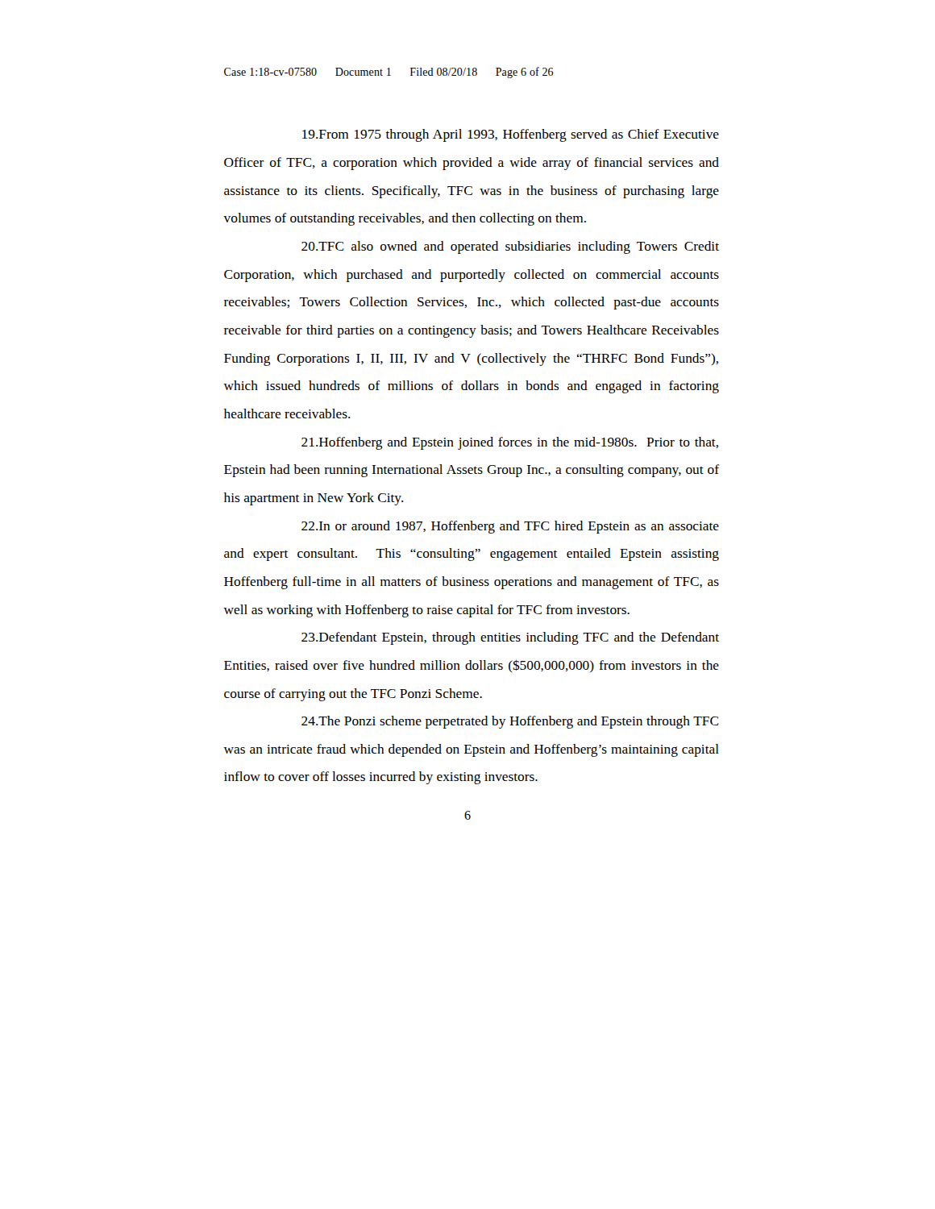Case 1:18-cv-07580 Document 1 Filed 08/20/18 Page 6 of 26
19. From 1975 through April 1993, Hoffenberg served as Chief Executive Officer of TFC, a corporation which provided a wide array of financial services and assistance to its clients. Specifically, TFC was in the business of purchasing large volumes of outstanding receivables, and then collecting on them.
20. TFC also owned and operated subsidiaries including Towers Credit Corporation, which purchased and purportedly collected on commercial accounts receivables; Towers Collection Services, Inc., which collected past-due accounts receivable for third parties on a contingency basis; and Towers Healthcare Receivables Funding Corporations I, II, III, IV and V (collectively the “THRFC Bond Funds”), which issued hundreds of millions of dollars in bonds and engaged in factoring healthcare receivables.
21. Hoffenberg and Epstein joined forces in the mid-1980s. Prior to that, Epstein had been running International Assets Group Inc., a consulting company, out of his apartment in New York City.
22. In or around 1987, Hoffenberg and TFC hired Epstein as an associate and expert consultant. This “consulting” engagement entailed Epstein assisting Hoffenberg full-time in all matters of business operations and management of TFC, as well as working with Hoffenberg to raise capital for TFC from investors.
23. Defendant Epstein, through entities including TFC and the Defendant Entities, raised over five hundred million dollars ($500,000,000) from investors in the course of carrying out the TFC Ponzi Scheme.
24. The Ponzi scheme perpetrated by Hoffenberg and Epstein through TFC was an intricate fraud which depended on Epstein and Hoffenberg’s maintaining capital inflow to cover off losses incurred by existing investors.
6